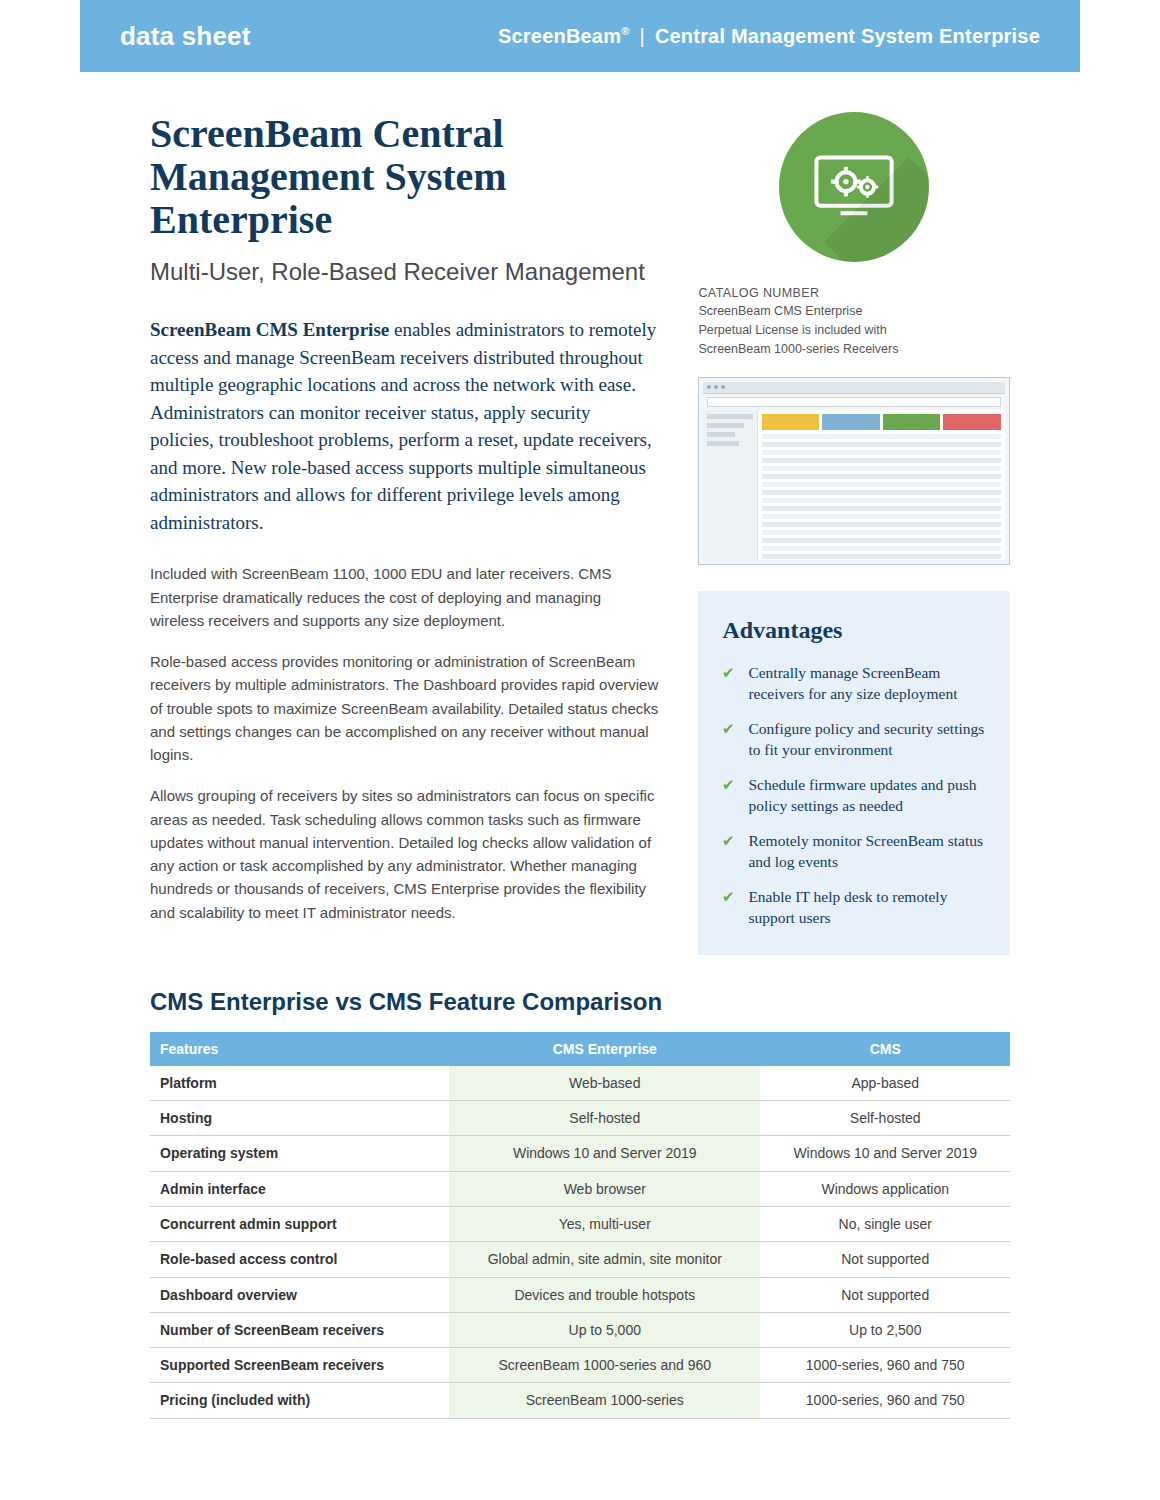data sheet
ScreenBeam®|Central Management System Enterprise
ScreenBeam Central Management System Enterprise
Multi-User, Role-Based Receiver Management
ScreenBeam CMS Enterprise enables administrators to remotely access and manage ScreenBeam receivers distributed throughout multiple geographic locations and across the network with ease. Administrators can monitor receiver status, apply security policies, troubleshoot problems, perform a reset, update receivers, and more. New role-based access supports multiple simultaneous administrators and allows for different privilege levels among administrators.
Included with ScreenBeam 1100, 1000 EDU and later receivers. CMS Enterprise dramatically reduces the cost of deploying and managing wireless receivers and supports any size deployment.
Role-based access provides monitoring or administration of ScreenBeam receivers by multiple administrators. The Dashboard provides rapid overview of trouble spots to maximize ScreenBeam availability. Detailed status checks and settings changes can be accomplished on any receiver without manual logins.
Allows grouping of receivers by sites so administrators can focus on specific areas as needed. Task scheduling allows common tasks such as firmware updates without manual intervention. Detailed log checks allow validation of any action or task accomplished by any administrator. Whether managing hundreds or thousands of receivers, CMS Enterprise provides the flexibility and scalability to meet IT administrator needs.
CATALOG NUMBER
ScreenBeam CMS Enterprise
Perpetual License is included with
ScreenBeam 1000-series Receivers
Advantages
Centrally manage ScreenBeam receivers for any size deployment
Configure policy and security settings to fit your environment
Schedule firmware updates and push policy settings as needed
Remotely monitor ScreenBeam status and log events
Enable IT help desk to remotely support users
CMS Enterprise vs CMS Feature Comparison
| Features | CMS Enterprise | CMS |
| --- | --- | --- |
| Platform | Web-based | App-based |
| Hosting | Self-hosted | Self-hosted |
| Operating system | Windows 10 and Server 2019 | Windows 10 and Server 2019 |
| Admin interface | Web browser | Windows application |
| Concurrent admin support | Yes, multi-user | No, single user |
| Role-based access control | Global admin, site admin, site monitor | Not supported |
| Dashboard overview | Devices and trouble hotspots | Not supported |
| Number of ScreenBeam receivers | Up to 5,000 | Up to 2,500 |
| Supported ScreenBeam receivers | ScreenBeam 1000-series and 960 | 1000-series, 960 and 750 |
| Pricing (included with) | ScreenBeam 1000-series | 1000-series, 960 and 750 |